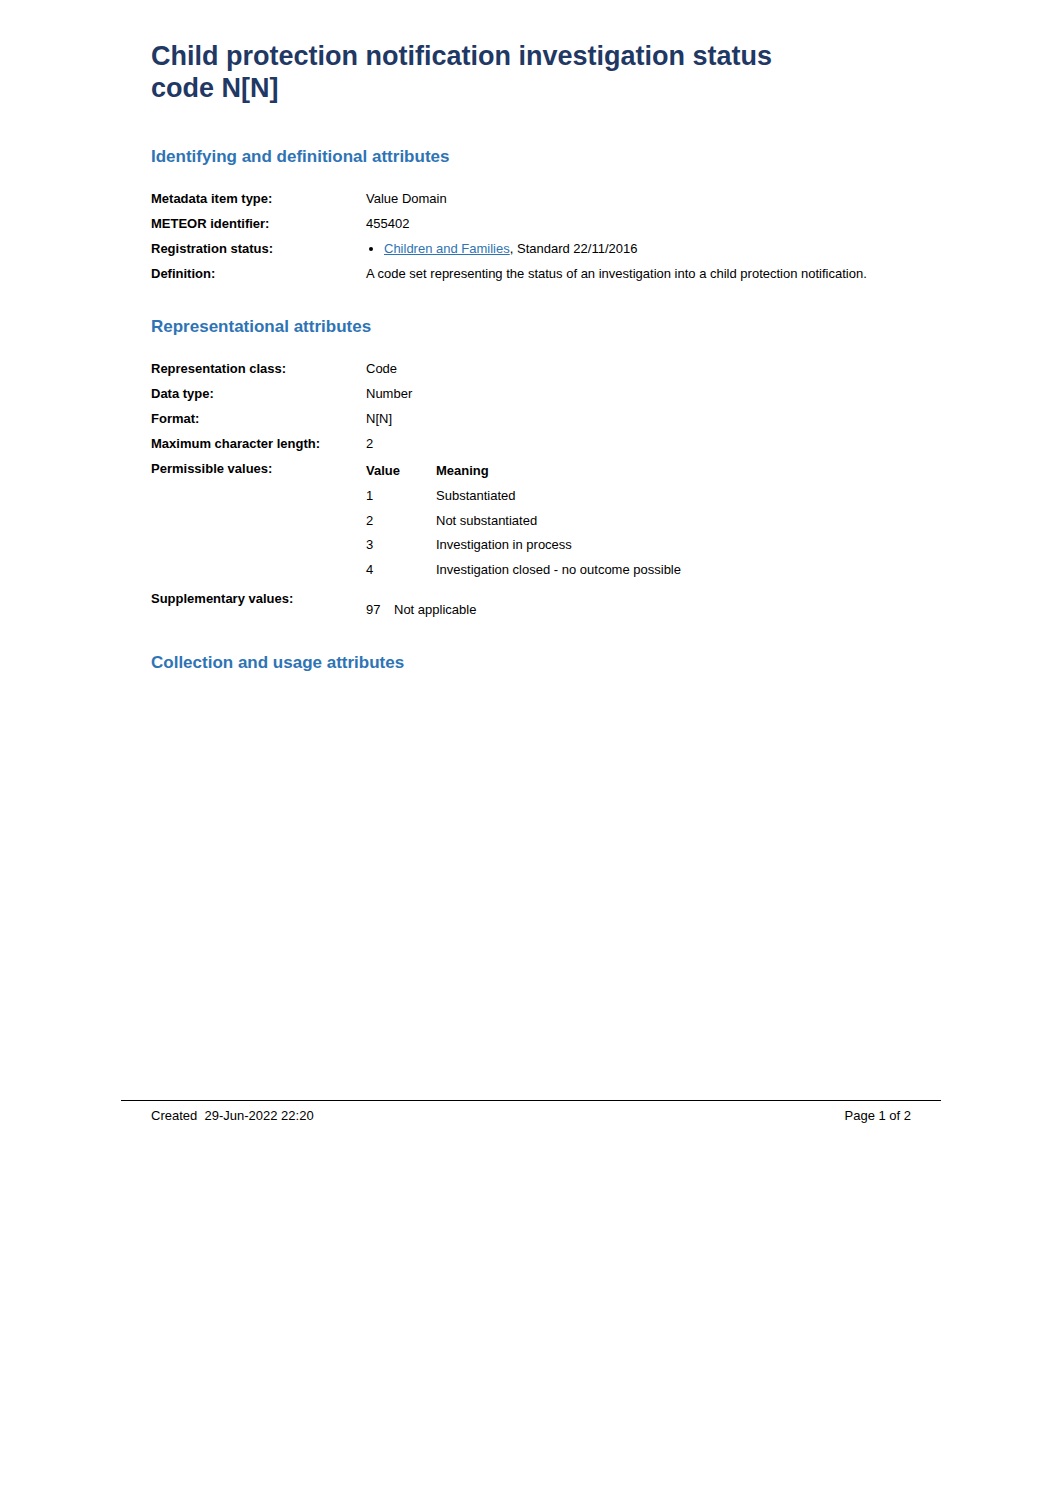Child protection notification investigation status
code N[N]
Identifying and definitional attributes
| Metadata item type: | Value Domain |
| METEOR identifier: | 455402 |
| Registration status: | Children and Families , Standard 22/11/2016 |
| Definition: | A code set representing the status of an investigation into a child protection notification. |
Representational attributes
| Representation class: | Code |
| Data type: | Number |
| Format: | N[N] |
| Maximum character length: | 2 |
| Permissible values: | / Value / Meaning / / --- / --- / / 1 / Substantiated / / 2 / Not substantiated / / 3 / Investigation in process / / 4 / Investigation closed - no outcome possible / |
| Supplementary values: | 97 Not applicable |
Collection and usage attributes
Created 29-Jun-2022 22:20
Page 1 of 2